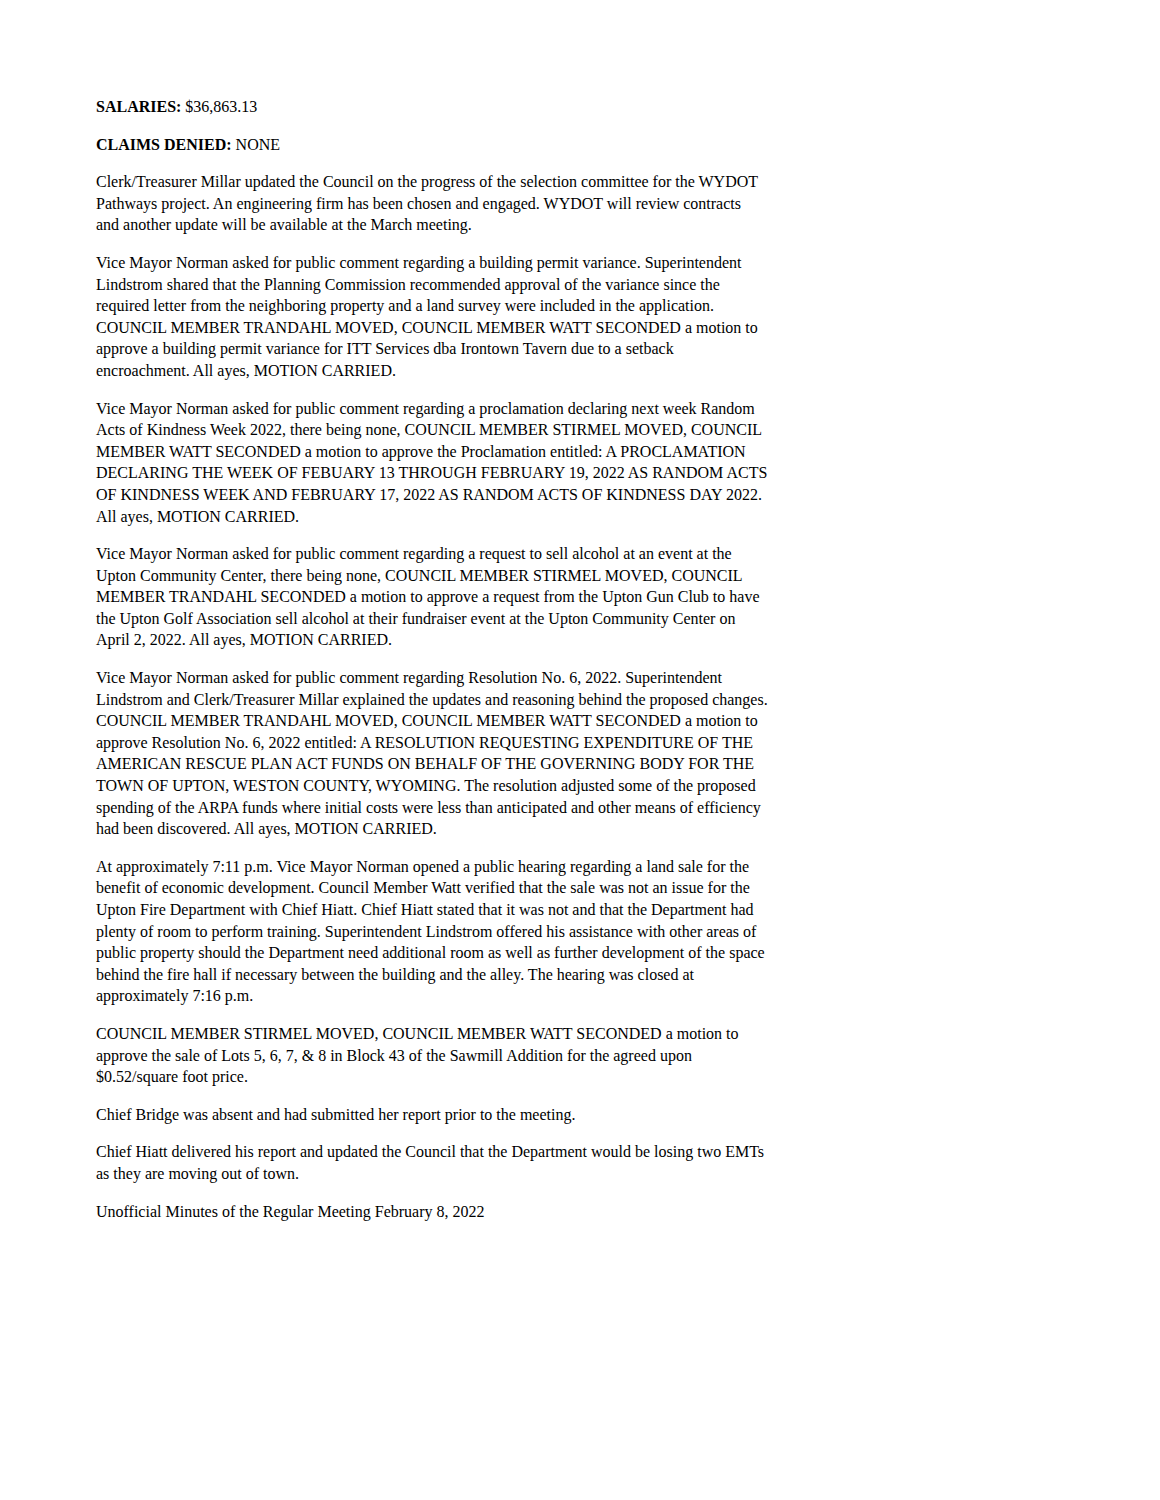SALARIES: $36,863.13
CLAIMS DENIED: NONE
Clerk/Treasurer Millar updated the Council on the progress of the selection committee for the WYDOT Pathways project. An engineering firm has been chosen and engaged. WYDOT will review contracts and another update will be available at the March meeting.
Vice Mayor Norman asked for public comment regarding a building permit variance. Superintendent Lindstrom shared that the Planning Commission recommended approval of the variance since the required letter from the neighboring property and a land survey were included in the application. COUNCIL MEMBER TRANDAHL MOVED, COUNCIL MEMBER WATT SECONDED a motion to approve a building permit variance for ITT Services dba Irontown Tavern due to a setback encroachment. All ayes, MOTION CARRIED.
Vice Mayor Norman asked for public comment regarding a proclamation declaring next week Random Acts of Kindness Week 2022, there being none, COUNCIL MEMBER STIRMEL MOVED, COUNCIL MEMBER WATT SECONDED a motion to approve the Proclamation entitled: A PROCLAMATION DECLARING THE WEEK OF FEBUARY 13 THROUGH FEBRUARY 19, 2022 AS RANDOM ACTS OF KINDNESS WEEK AND FEBRUARY 17, 2022 AS RANDOM ACTS OF KINDNESS DAY 2022. All ayes, MOTION CARRIED.
Vice Mayor Norman asked for public comment regarding a request to sell alcohol at an event at the Upton Community Center, there being none, COUNCIL MEMBER STIRMEL MOVED, COUNCIL MEMBER TRANDAHL SECONDED a motion to approve a request from the Upton Gun Club to have the Upton Golf Association sell alcohol at their fundraiser event at the Upton Community Center on April 2, 2022. All ayes, MOTION CARRIED.
Vice Mayor Norman asked for public comment regarding Resolution No. 6, 2022. Superintendent Lindstrom and Clerk/Treasurer Millar explained the updates and reasoning behind the proposed changes. COUNCIL MEMBER TRANDAHL MOVED, COUNCIL MEMBER WATT SECONDED a motion to approve Resolution No. 6, 2022 entitled: A RESOLUTION REQUESTING EXPENDITURE OF THE AMERICAN RESCUE PLAN ACT FUNDS ON BEHALF OF THE GOVERNING BODY FOR THE TOWN OF UPTON, WESTON COUNTY, WYOMING. The resolution adjusted some of the proposed spending of the ARPA funds where initial costs were less than anticipated and other means of efficiency had been discovered. All ayes, MOTION CARRIED.
At approximately 7:11 p.m. Vice Mayor Norman opened a public hearing regarding a land sale for the benefit of economic development. Council Member Watt verified that the sale was not an issue for the Upton Fire Department with Chief Hiatt. Chief Hiatt stated that it was not and that the Department had plenty of room to perform training. Superintendent Lindstrom offered his assistance with other areas of public property should the Department need additional room as well as further development of the space behind the fire hall if necessary between the building and the alley. The hearing was closed at approximately 7:16 p.m.
COUNCIL MEMBER STIRMEL MOVED, COUNCIL MEMBER WATT SECONDED a motion to approve the sale of Lots 5, 6, 7, & 8 in Block 43 of the Sawmill Addition for the agreed upon $0.52/square foot price.
Chief Bridge was absent and had submitted her report prior to the meeting.
Chief Hiatt delivered his report and updated the Council that the Department would be losing two EMTs as they are moving out of town.
Unofficial Minutes of the Regular Meeting February 8, 2022